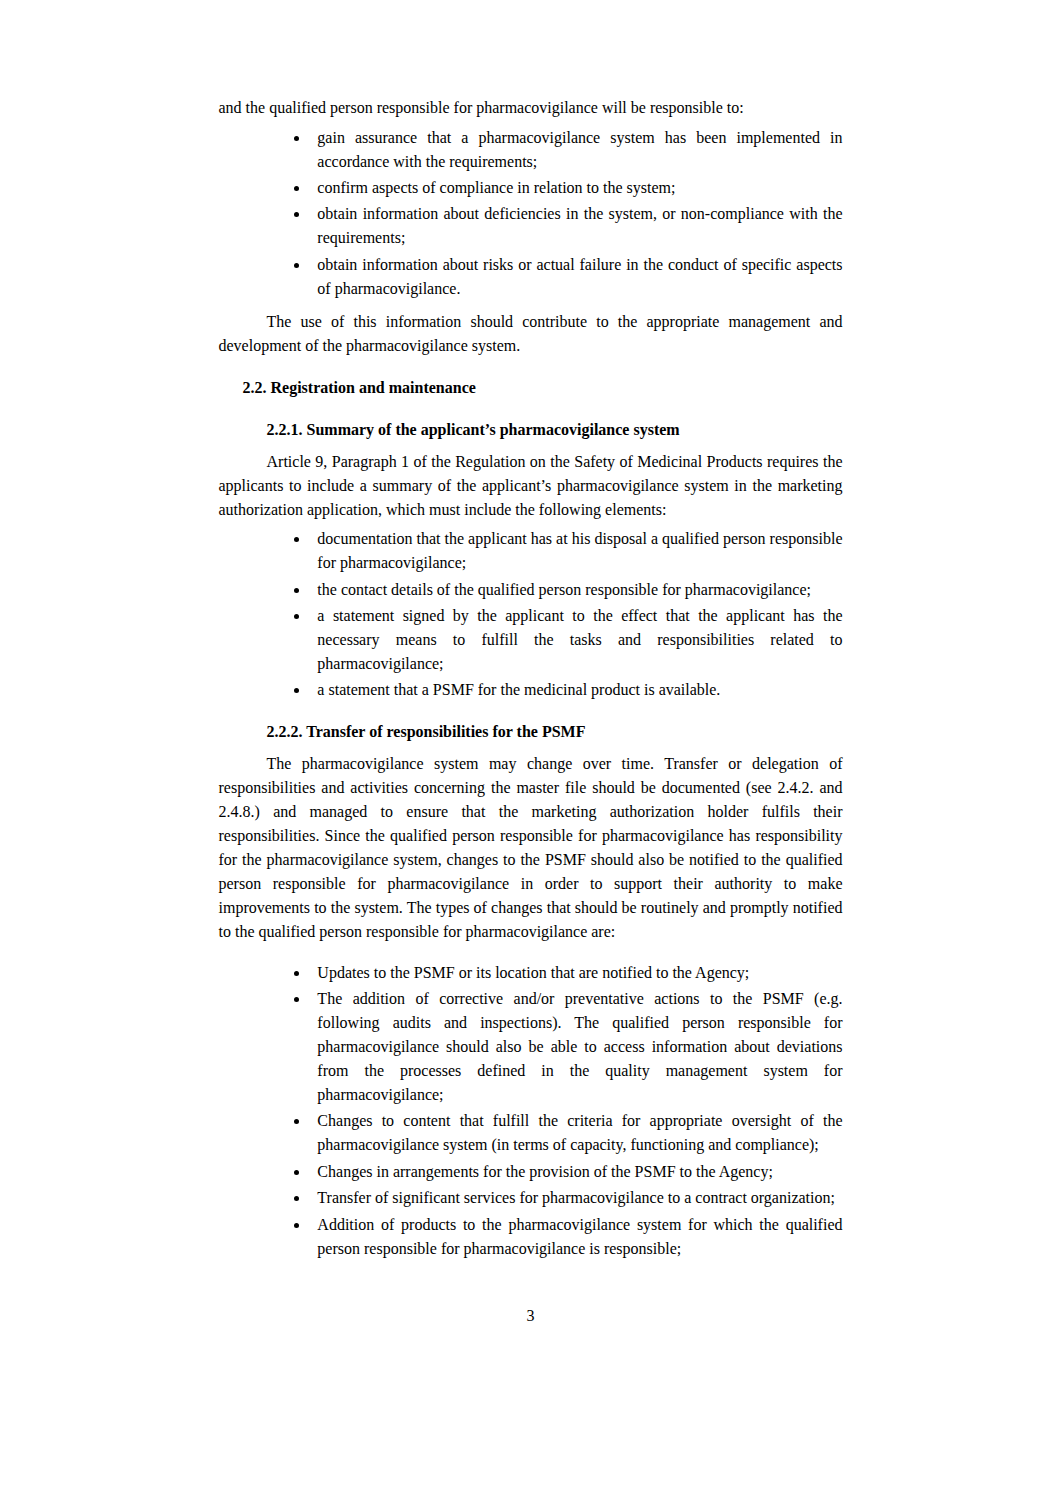and the qualified person responsible for pharmacovigilance will be responsible to:
gain assurance that a pharmacovigilance system has been implemented in accordance with the requirements;
confirm aspects of compliance in relation to the system;
obtain information about deficiencies in the system, or non-compliance with the requirements;
obtain information about risks or actual failure in the conduct of specific aspects of pharmacovigilance.
The use of this information should contribute to the appropriate management and development of the pharmacovigilance system.
2.2. Registration and maintenance
2.2.1. Summary of the applicant’s pharmacovigilance system
Article 9, Paragraph 1 of the Regulation on the Safety of Medicinal Products requires the applicants to include a summary of the applicant’s pharmacovigilance system in the marketing authorization application, which must include the following elements:
documentation that the applicant has at his disposal a qualified person responsible for pharmacovigilance;
the contact details of the qualified person responsible for pharmacovigilance;
a statement signed by the applicant to the effect that the applicant has the necessary means to fulfill the tasks and responsibilities related to pharmacovigilance;
a statement that a PSMF for the medicinal product is available.
2.2.2. Transfer of responsibilities for the PSMF
The pharmacovigilance system may change over time. Transfer or delegation of responsibilities and activities concerning the master file should be documented (see 2.4.2. and 2.4.8.) and managed to ensure that the marketing authorization holder fulfils their responsibilities. Since the qualified person responsible for pharmacovigilance has responsibility for the pharmacovigilance system, changes to the PSMF should also be notified to the qualified person responsible for pharmacovigilance in order to support their authority to make improvements to the system. The types of changes that should be routinely and promptly notified to the qualified person responsible for pharmacovigilance are:
Updates to the PSMF or its location that are notified to the Agency;
The addition of corrective and/or preventative actions to the PSMF (e.g. following audits and inspections). The qualified person responsible for pharmacovigilance should also be able to access information about deviations from the processes defined in the quality management system for pharmacovigilance;
Changes to content that fulfill the criteria for appropriate oversight of the pharmacovigilance system (in terms of capacity, functioning and compliance);
Changes in arrangements for the provision of the PSMF to the Agency;
Transfer of significant services for pharmacovigilance to a contract organization;
Addition of products to the pharmacovigilance system for which the qualified person responsible for pharmacovigilance is responsible;
3